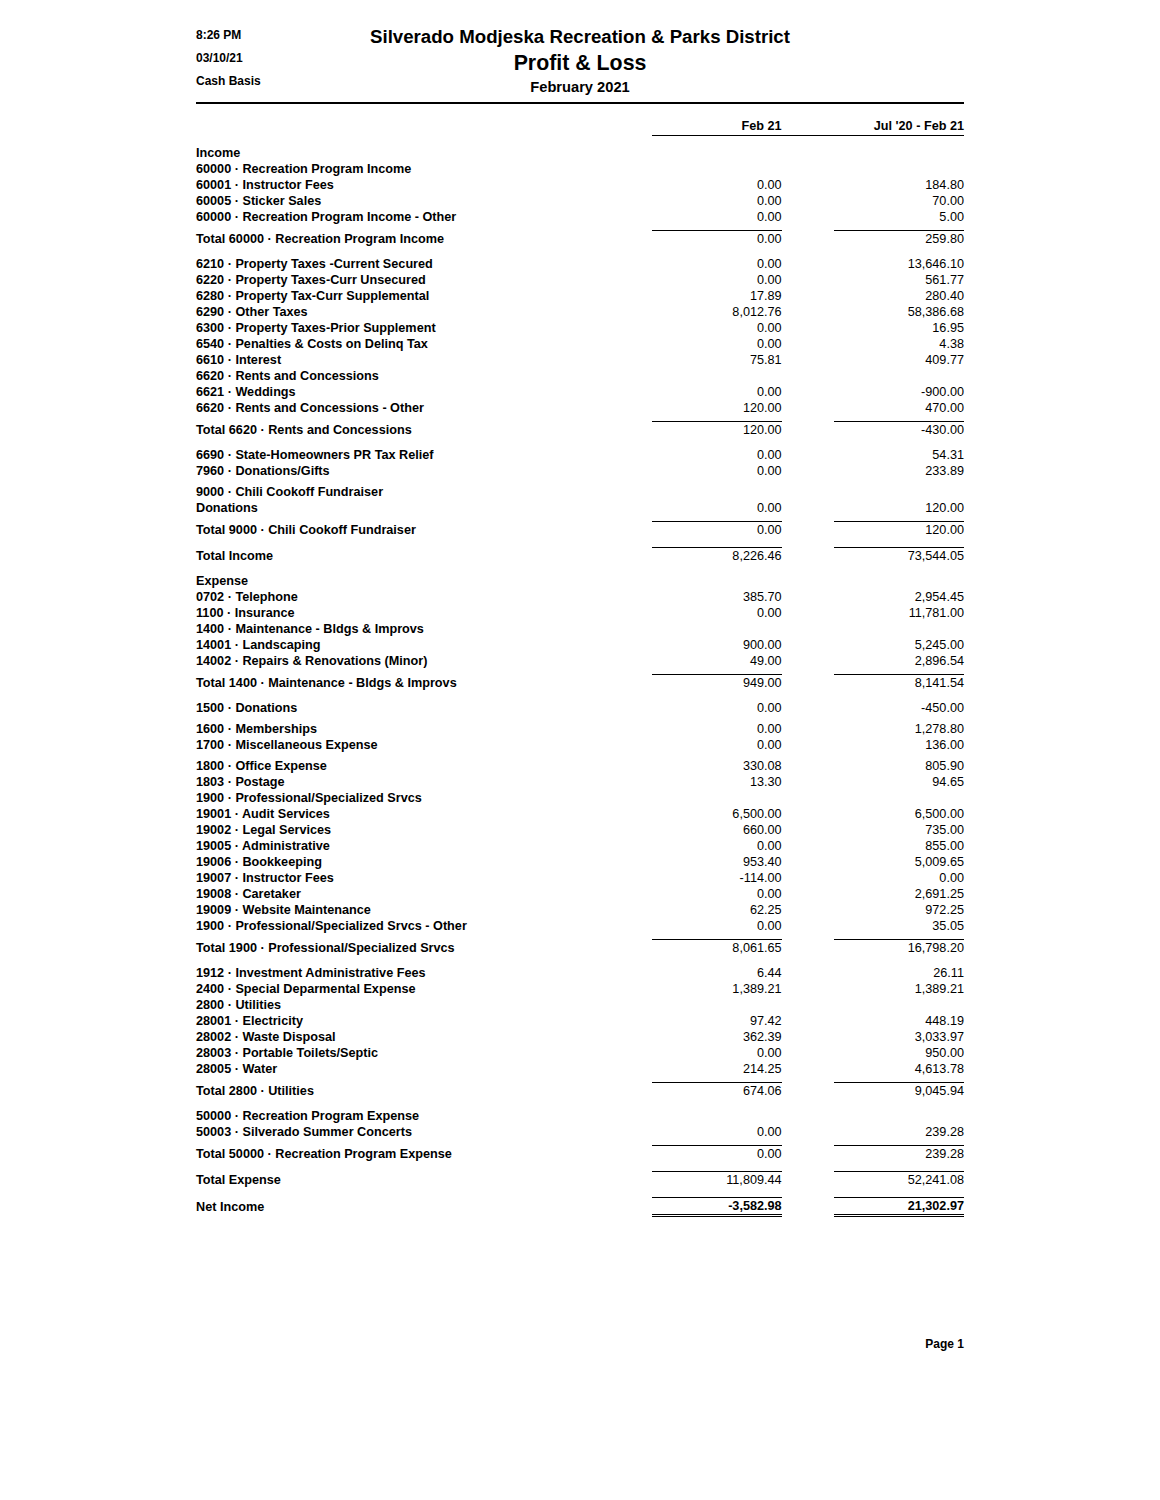8:26 PM
03/10/21
Cash Basis
Silverado Modjeska Recreation & Parks District
Profit & Loss
February 2021
| | Feb 21 | | Jul '20 - Feb 21 |
| Income | | | |
| 60000 · Recreation Program Income | | | |
| 60001 · Instructor Fees | 0.00 | | 184.80 |
| 60005 · Sticker Sales | 0.00 | | 70.00 |
| 60000 · Recreation Program Income - Other | 0.00 | | 5.00 |
| Total 60000 · Recreation Program Income | 0.00 | | 259.80 |
| 6210 · Property Taxes -Current Secured | 0.00 | | 13,646.10 |
| 6220 · Property Taxes-Curr Unsecured | 0.00 | | 561.77 |
| 6280 · Property Tax-Curr Supplemental | 17.89 | | 280.40 |
| 6290 · Other Taxes | 8,012.76 | | 58,386.68 |
| 6300 · Property Taxes-Prior Supplement | 0.00 | | 16.95 |
| 6540 · Penalties & Costs on Delinq Tax | 0.00 | | 4.38 |
| 6610 · Interest | 75.81 | | 409.77 |
| 6620 · Rents and Concessions | | | |
| 6621 · Weddings | 0.00 | | -900.00 |
| 6620 · Rents and Concessions - Other | 120.00 | | 470.00 |
| Total 6620 · Rents and Concessions | 120.00 | | -430.00 |
| 6690 · State-Homeowners PR Tax Relief | 0.00 | | 54.31 |
| 7960 · Donations/Gifts | 0.00 | | 233.89 |
| 9000 · Chili Cookoff Fundraiser | | | |
| Donations | 0.00 | | 120.00 |
| Total 9000 · Chili Cookoff Fundraiser | 0.00 | | 120.00 |
| Total Income | 8,226.46 | | 73,544.05 |
| Expense | | | |
| 0702 · Telephone | 385.70 | | 2,954.45 |
| 1100 · Insurance | 0.00 | | 11,781.00 |
| 1400 · Maintenance - Bldgs & Improvs | | | |
| 14001 · Landscaping | 900.00 | | 5,245.00 |
| 14002 · Repairs & Renovations (Minor) | 49.00 | | 2,896.54 |
| Total 1400 · Maintenance - Bldgs & Improvs | 949.00 | | 8,141.54 |
| 1500 · Donations | 0.00 | | -450.00 |
| 1600 · Memberships | 0.00 | | 1,278.80 |
| 1700 · Miscellaneous Expense | 0.00 | | 136.00 |
| 1800 · Office Expense | 330.08 | | 805.90 |
| 1803 · Postage | 13.30 | | 94.65 |
| 1900 · Professional/Specialized Srvcs | | | |
| 19001 · Audit Services | 6,500.00 | | 6,500.00 |
| 19002 · Legal Services | 660.00 | | 735.00 |
| 19005 · Administrative | 0.00 | | 855.00 |
| 19006 · Bookkeeping | 953.40 | | 5,009.65 |
| 19007 · Instructor Fees | -114.00 | | 0.00 |
| 19008 · Caretaker | 0.00 | | 2,691.25 |
| 19009 · Website Maintenance | 62.25 | | 972.25 |
| 1900 · Professional/Specialized Srvcs - Other | 0.00 | | 35.05 |
| Total 1900 · Professional/Specialized Srvcs | 8,061.65 | | 16,798.20 |
| 1912 · Investment Administrative Fees | 6.44 | | 26.11 |
| 2400 · Special Deparmental Expense | 1,389.21 | | 1,389.21 |
| 2800 · Utilities | | | |
| 28001 · Electricity | 97.42 | | 448.19 |
| 28002 · Waste Disposal | 362.39 | | 3,033.97 |
| 28003 · Portable Toilets/Septic | 0.00 | | 950.00 |
| 28005 · Water | 214.25 | | 4,613.78 |
| Total 2800 · Utilities | 674.06 | | 9,045.94 |
| 50000 · Recreation Program Expense | | | |
| 50003 · Silverado Summer Concerts | 0.00 | | 239.28 |
| Total 50000 · Recreation Program Expense | 0.00 | | 239.28 |
| Total Expense | 11,809.44 | | 52,241.08 |
| Net Income | -3,582.98 | | 21,302.97 |
Page 1